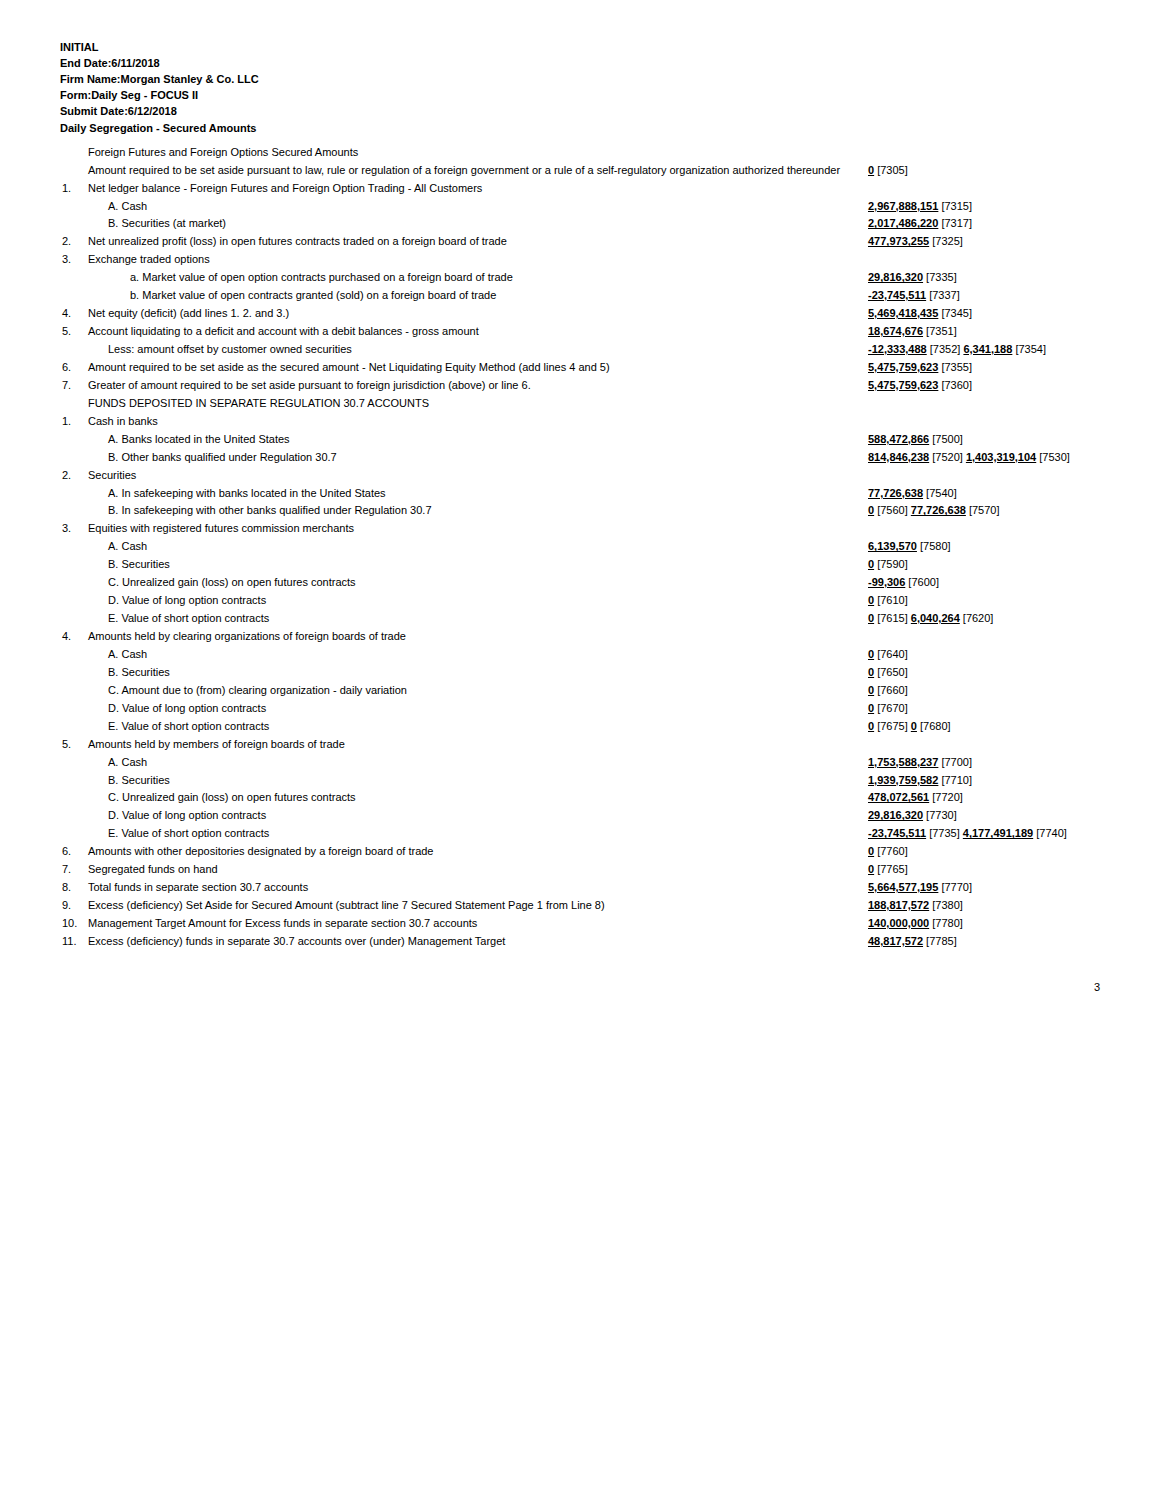INITIAL
End Date:6/11/2018
Firm Name:Morgan Stanley & Co. LLC
Form:Daily Seg - FOCUS II
Submit Date:6/12/2018
Daily Segregation - Secured Amounts
| | Foreign Futures and Foreign Options Secured Amounts | |
| | Amount required to be set aside pursuant to law, rule or regulation of a foreign government or a rule of a self-regulatory organization authorized thereunder | 0 [7305] |
| 1. | Net ledger balance - Foreign Futures and Foreign Option Trading - All Customers | |
| | A. Cash | 2,967,888,151 [7315] |
| | B. Securities (at market) | 2,017,486,220 [7317] |
| 2. | Net unrealized profit (loss) in open futures contracts traded on a foreign board of trade | 477,973,255 [7325] |
| 3. | Exchange traded options | |
| | a. Market value of open option contracts purchased on a foreign board of trade | 29,816,320 [7335] |
| | b. Market value of open contracts granted (sold) on a foreign board of trade | -23,745,511 [7337] |
| 4. | Net equity (deficit) (add lines 1. 2. and 3.) | 5,469,418,435 [7345] |
| 5. | Account liquidating to a deficit and account with a debit balances - gross amount | 18,674,676 [7351] |
| | Less: amount offset by customer owned securities | -12,333,488 [7352] 6,341,188 [7354] |
| 6. | Amount required to be set aside as the secured amount - Net Liquidating Equity Method (add lines 4 and 5) | 5,475,759,623 [7355] |
| 7. | Greater of amount required to be set aside pursuant to foreign jurisdiction (above) or line 6. | 5,475,759,623 [7360] |
| | FUNDS DEPOSITED IN SEPARATE REGULATION 30.7 ACCOUNTS | |
| 1. | Cash in banks | |
| | A. Banks located in the United States | 588,472,866 [7500] |
| | B. Other banks qualified under Regulation 30.7 | 814,846,238 [7520] 1,403,319,104 [7530] |
| 2. | Securities | |
| | A. In safekeeping with banks located in the United States | 77,726,638 [7540] |
| | B. In safekeeping with other banks qualified under Regulation 30.7 | 0 [7560] 77,726,638 [7570] |
| 3. | Equities with registered futures commission merchants | |
| | A. Cash | 6,139,570 [7580] |
| | B. Securities | 0 [7590] |
| | C. Unrealized gain (loss) on open futures contracts | -99,306 [7600] |
| | D. Value of long option contracts | 0 [7610] |
| | E. Value of short option contracts | 0 [7615] 6,040,264 [7620] |
| 4. | Amounts held by clearing organizations of foreign boards of trade | |
| | A. Cash | 0 [7640] |
| | B. Securities | 0 [7650] |
| | C. Amount due to (from) clearing organization - daily variation | 0 [7660] |
| | D. Value of long option contracts | 0 [7670] |
| | E. Value of short option contracts | 0 [7675] 0 [7680] |
| 5. | Amounts held by members of foreign boards of trade | |
| | A. Cash | 1,753,588,237 [7700] |
| | B. Securities | 1,939,759,582 [7710] |
| | C. Unrealized gain (loss) on open futures contracts | 478,072,561 [7720] |
| | D. Value of long option contracts | 29,816,320 [7730] |
| | E. Value of short option contracts | -23,745,511 [7735] 4,177,491,189 [7740] |
| 6. | Amounts with other depositories designated by a foreign board of trade | 0 [7760] |
| 7. | Segregated funds on hand | 0 [7765] |
| 8. | Total funds in separate section 30.7 accounts | 5,664,577,195 [7770] |
| 9. | Excess (deficiency) Set Aside for Secured Amount (subtract line 7 Secured Statement Page 1 from Line 8) | 188,817,572 [7380] |
| 10. | Management Target Amount for Excess funds in separate section 30.7 accounts | 140,000,000 [7780] |
| 11. | Excess (deficiency) funds in separate 30.7 accounts over (under) Management Target | 48,817,572 [7785] |
3